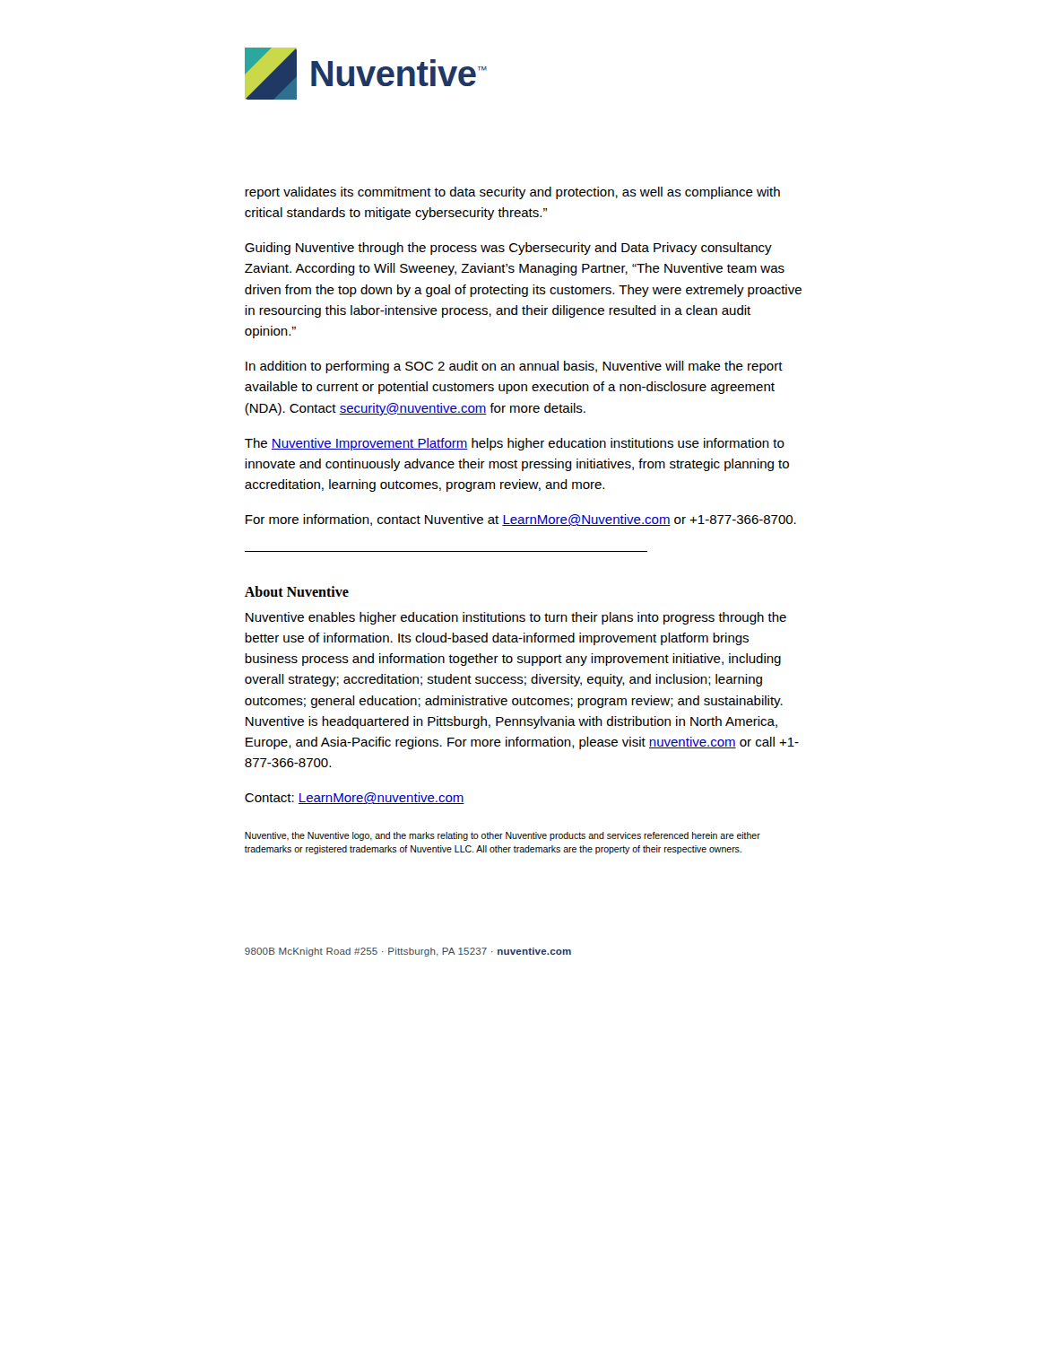Nuventive™
report validates its commitment to data security and protection, as well as compliance with critical standards to mitigate cybersecurity threats.”
Guiding Nuventive through the process was Cybersecurity and Data Privacy consultancy Zaviant. According to Will Sweeney, Zaviant’s Managing Partner, “The Nuventive team was driven from the top down by a goal of protecting its customers. They were extremely proactive in resourcing this labor-intensive process, and their diligence resulted in a clean audit opinion.”
In addition to performing a SOC 2 audit on an annual basis, Nuventive will make the report available to current or potential customers upon execution of a non-disclosure agreement (NDA). Contact security@nuventive.com for more details.
The Nuventive Improvement Platform helps higher education institutions use information to innovate and continuously advance their most pressing initiatives, from strategic planning to accreditation, learning outcomes, program review, and more.
For more information, contact Nuventive at LearnMore@Nuventive.com or +1-877-366-8700.
About Nuventive
Nuventive enables higher education institutions to turn their plans into progress through the better use of information. Its cloud-based data-informed improvement platform brings business process and information together to support any improvement initiative, including overall strategy; accreditation; student success; diversity, equity, and inclusion; learning outcomes; general education; administrative outcomes; program review; and sustainability. Nuventive is headquartered in Pittsburgh, Pennsylvania with distribution in North America, Europe, and Asia-Pacific regions. For more information, please visit nuventive.com or call +1-877-366-8700.
Contact: LearnMore@nuventive.com
Nuventive, the Nuventive logo, and the marks relating to other Nuventive products and services referenced herein are either trademarks or registered trademarks of Nuventive LLC. All other trademarks are the property of their respective owners.
9800B McKnight Road #255 · Pittsburgh, PA 15237 · nuventive.com